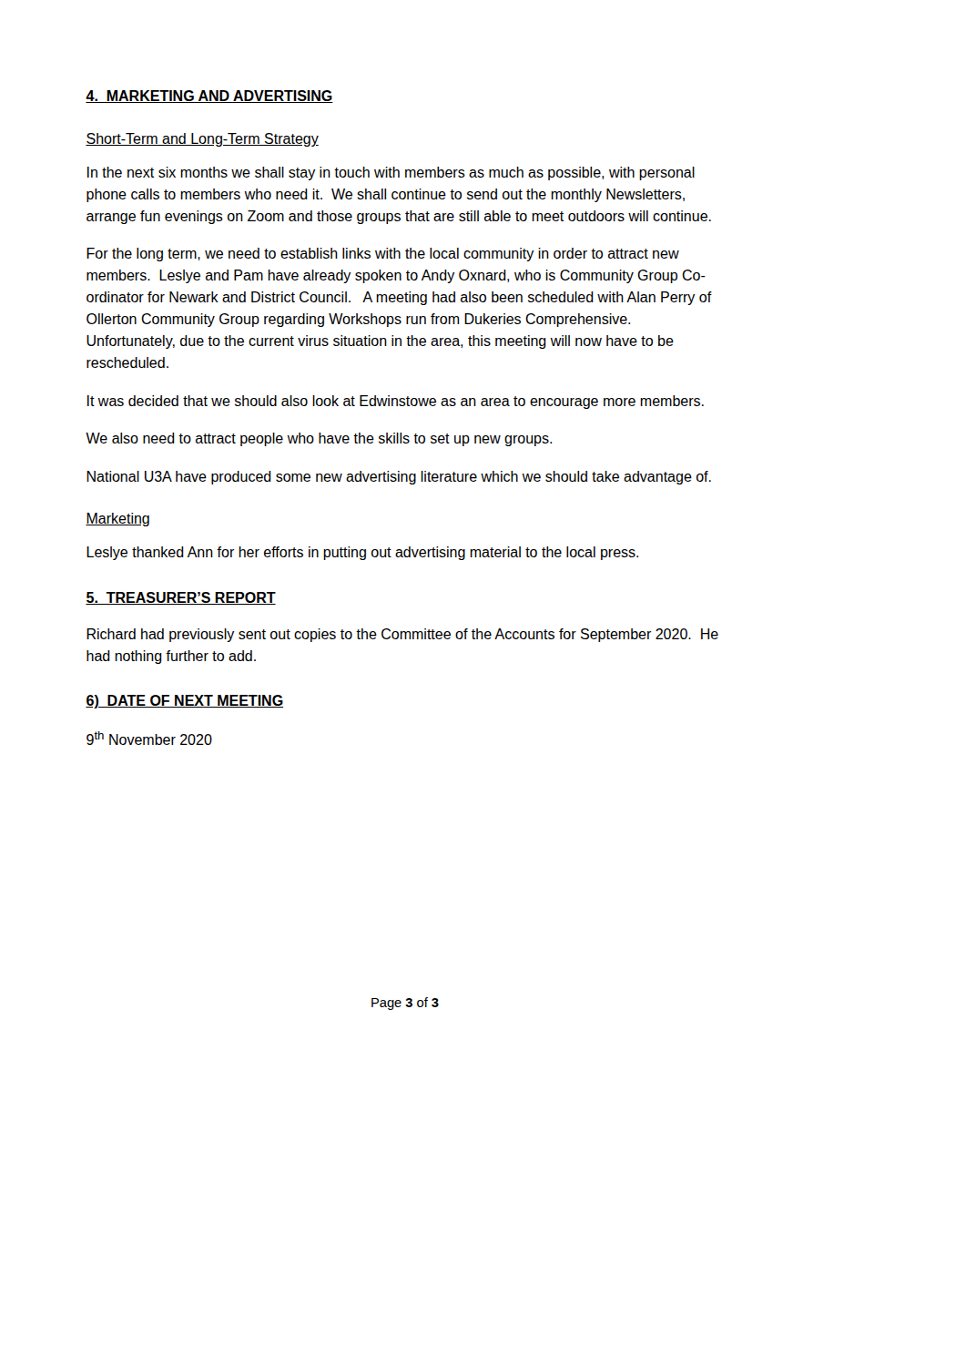4. MARKETING AND ADVERTISING
Short-Term and Long-Term Strategy
In the next six months we shall stay in touch with members as much as possible, with personal phone calls to members who need it. We shall continue to send out the monthly Newsletters, arrange fun evenings on Zoom and those groups that are still able to meet outdoors will continue.
For the long term, we need to establish links with the local community in order to attract new members. Leslye and Pam have already spoken to Andy Oxnard, who is Community Group Co-ordinator for Newark and District Council. A meeting had also been scheduled with Alan Perry of Ollerton Community Group regarding Workshops run from Dukeries Comprehensive. Unfortunately, due to the current virus situation in the area, this meeting will now have to be rescheduled.
It was decided that we should also look at Edwinstowe as an area to encourage more members.
We also need to attract people who have the skills to set up new groups.
National U3A have produced some new advertising literature which we should take advantage of.
Marketing
Leslye thanked Ann for her efforts in putting out advertising material to the local press.
5. TREASURER’S REPORT
Richard had previously sent out copies to the Committee of the Accounts for September 2020. He had nothing further to add.
6) DATE OF NEXT MEETING
9th November 2020
Page 3 of 3